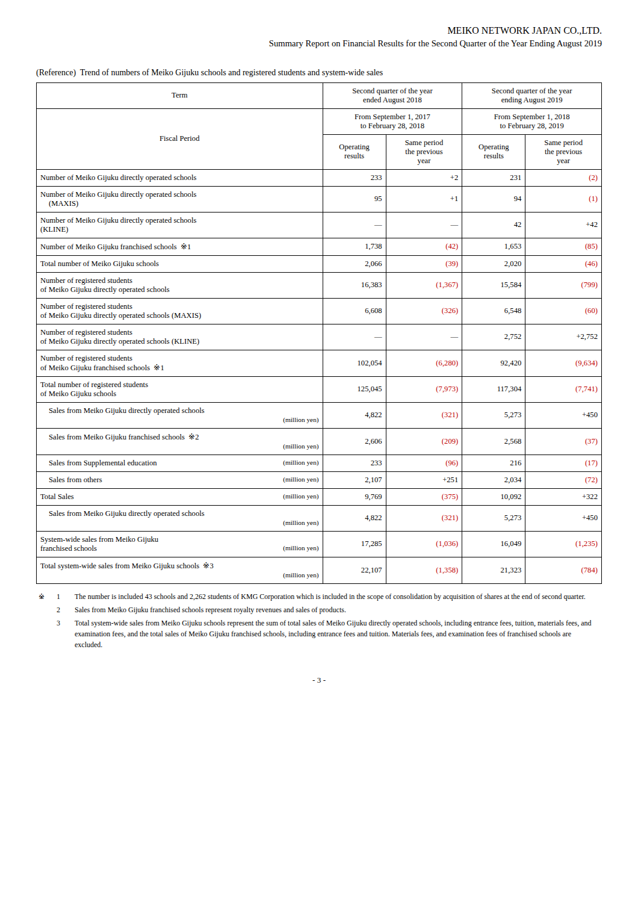MEIKO NETWORK JAPAN CO.,LTD.
Summary Report on Financial Results for the Second Quarter of the Year Ending August 2019
(Reference) Trend of numbers of Meiko Gijuku schools and registered students and system-wide sales
| Term | Second quarter of the year ended August 2018 | Second quarter of the year ending August 2019 |
| --- | --- | --- |
| Fiscal Period | From September 1, 2017 to February 28, 2018 | From September 1, 2018 to February 28, 2019 |
| Operating results | Same period the previous year | Operating results | Same period the previous year |
| Number of Meiko Gijuku directly operated schools | 233 | +2 | 231 | (2) |
| Number of Meiko Gijuku directly operated schools (MAXIS) | 95 | +1 | 94 | (1) |
| Number of Meiko Gijuku directly operated schools (KLINE) | — | — | 42 | +42 |
| Number of Meiko Gijuku franchised schools ※1 | 1,738 | (42) | 1,653 | (85) |
| Total number of Meiko Gijuku schools | 2,066 | (39) | 2,020 | (46) |
| Number of registered students of Meiko Gijuku directly operated schools | 16,383 | (1,367) | 15,584 | (799) |
| Number of registered students of Meiko Gijuku directly operated schools (MAXIS) | 6,608 | (326) | 6,548 | (60) |
| Number of registered students of Meiko Gijuku directly operated schools (KLINE) | — | — | 2,752 | +2,752 |
| Number of registered students of Meiko Gijuku franchised schools ※1 | 102,054 | (6,280) | 92,420 | (9,634) |
| Total number of registered students of Meiko Gijuku schools | 125,045 | (7,973) | 117,304 | (7,741) |
| Sales from Meiko Gijuku directly operated schools (million yen) | 4,822 | (321) | 5,273 | +450 |
| Sales from Meiko Gijuku franchised schools ※2 (million yen) | 2,606 | (209) | 2,568 | (37) |
| Sales from Supplemental education (million yen) | 233 | (96) | 216 | (17) |
| Sales from others (million yen) | 2,107 | +251 | 2,034 | (72) |
| Total Sales (million yen) | 9,769 | (375) | 10,092 | +322 |
| Sales from Meiko Gijuku directly operated schools (million yen) | 4,822 | (321) | 5,273 | +450 |
| System-wide sales from Meiko Gijuku franchised schools (million yen) | 17,285 | (1,036) | 16,049 | (1,235) |
| Total system-wide sales from Meiko Gijuku schools ※3 (million yen) | 22,107 | (1,358) | 21,323 | (784) |
| ※ | 1 | The number is included 43 schools and 2,262 students of KMG Corporation which is included in the scope of consolidation by acquisition of shares at the end of second quarter. |
| | 2 | Sales from Meiko Gijuku franchised schools represent royalty revenues and sales of products. |
| | 3 | Total system-wide sales from Meiko Gijuku schools represent the sum of total sales of Meiko Gijuku directly operated schools, including entrance fees, tuition, materials fees, and examination fees, and the total sales of Meiko Gijuku franchised schools, including entrance fees and tuition. Materials fees, and examination fees of franchised schools are excluded. |
- 3 -